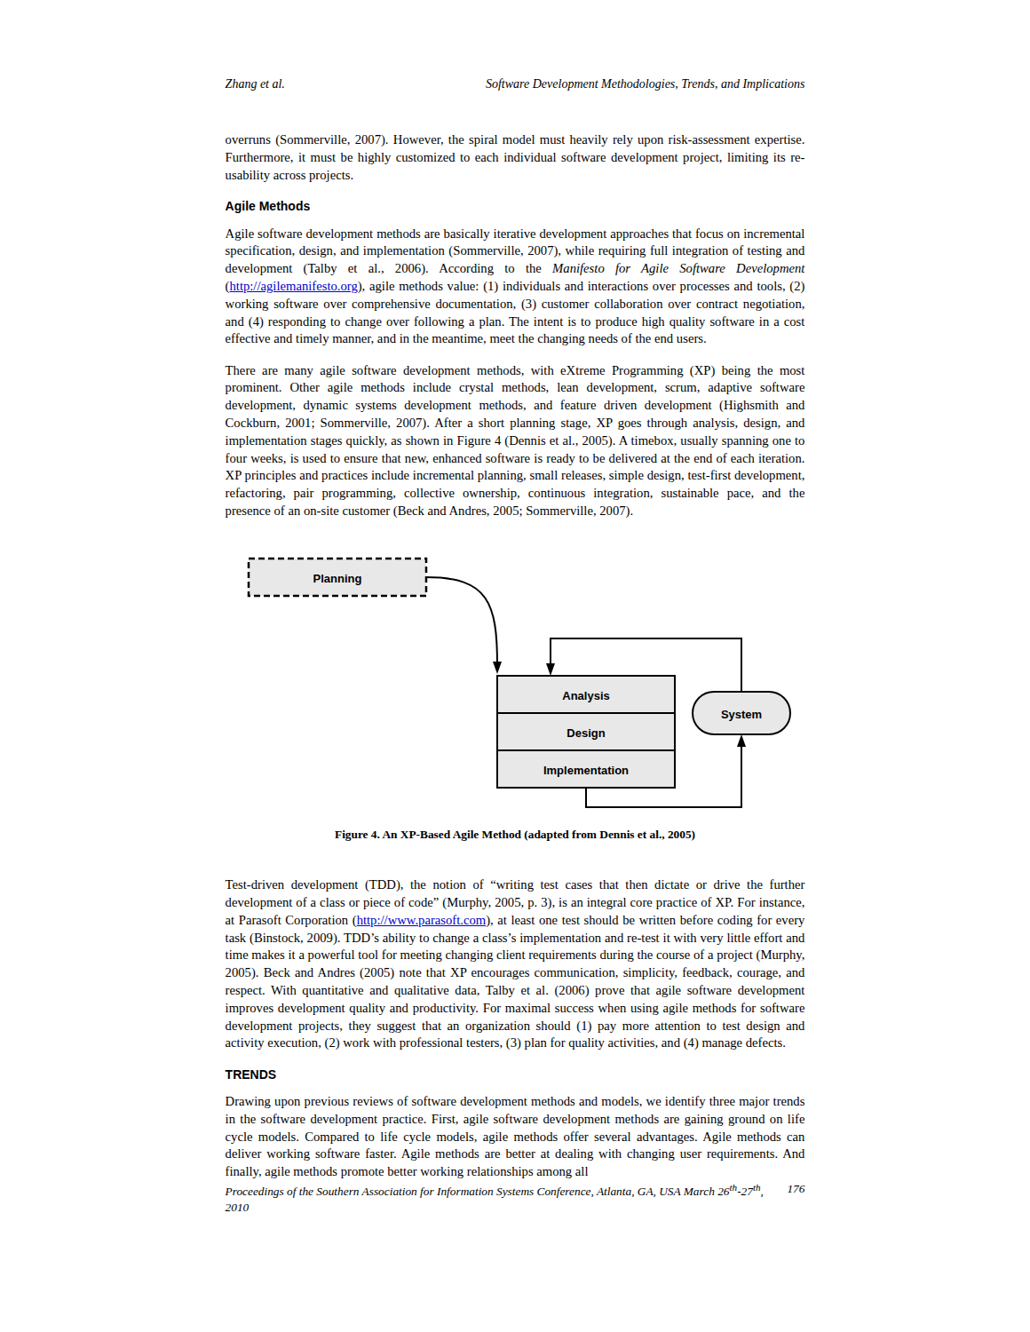Zhang et al.
Software Development Methodologies, Trends, and Implications
overruns (Sommerville, 2007). However, the spiral model must heavily rely upon risk-assessment expertise. Furthermore, it must be highly customized to each individual software development project, limiting its re-usability across projects.
Agile Methods
Agile software development methods are basically iterative development approaches that focus on incremental specification, design, and implementation (Sommerville, 2007), while requiring full integration of testing and development (Talby et al., 2006). According to the Manifesto for Agile Software Development (http://agilemanifesto.org), agile methods value: (1) individuals and interactions over processes and tools, (2) working software over comprehensive documentation, (3) customer collaboration over contract negotiation, and (4) responding to change over following a plan. The intent is to produce high quality software in a cost effective and timely manner, and in the meantime, meet the changing needs of the end users.
There are many agile software development methods, with eXtreme Programming (XP) being the most prominent. Other agile methods include crystal methods, lean development, scrum, adaptive software development, dynamic systems development methods, and feature driven development (Highsmith and Cockburn, 2001; Sommerville, 2007). After a short planning stage, XP goes through analysis, design, and implementation stages quickly, as shown in Figure 4 (Dennis et al., 2005). A timebox, usually spanning one to four weeks, is used to ensure that new, enhanced software is ready to be delivered at the end of each iteration. XP principles and practices include incremental planning, small releases, simple design, test-first development, refactoring, pair programming, collective ownership, continuous integration, sustainable pace, and the presence of an on-site customer (Beck and Andres, 2005; Sommerville, 2007).
Planning Analysis Design Implementation System
Figure 4. An XP-Based Agile Method (adapted from Dennis et al., 2005)
Test-driven development (TDD), the notion of “writing test cases that then dictate or drive the further development of a class or piece of code” (Murphy, 2005, p. 3), is an integral core practice of XP. For instance, at Parasoft Corporation (http://www.parasoft.com), at least one test should be written before coding for every task (Binstock, 2009). TDD’s ability to change a class’s implementation and re-test it with very little effort and time makes it a powerful tool for meeting changing client requirements during the course of a project (Murphy, 2005). Beck and Andres (2005) note that XP encourages communication, simplicity, feedback, courage, and respect. With quantitative and qualitative data, Talby et al. (2006) prove that agile software development improves development quality and productivity. For maximal success when using agile methods for software development projects, they suggest that an organization should (1) pay more attention to test design and activity execution, (2) work with professional testers, (3) plan for quality activities, and (4) manage defects.
TRENDS
Drawing upon previous reviews of software development methods and models, we identify three major trends in the software development practice. First, agile software development methods are gaining ground on life cycle models. Compared to life cycle models, agile methods offer several advantages. Agile methods can deliver working software faster. Agile methods are better at dealing with changing user requirements. And finally, agile methods promote better working relationships among all
Proceedings of the Southern Association for Information Systems Conference, Atlanta, GA, USA March 26th-27th, 2010
176